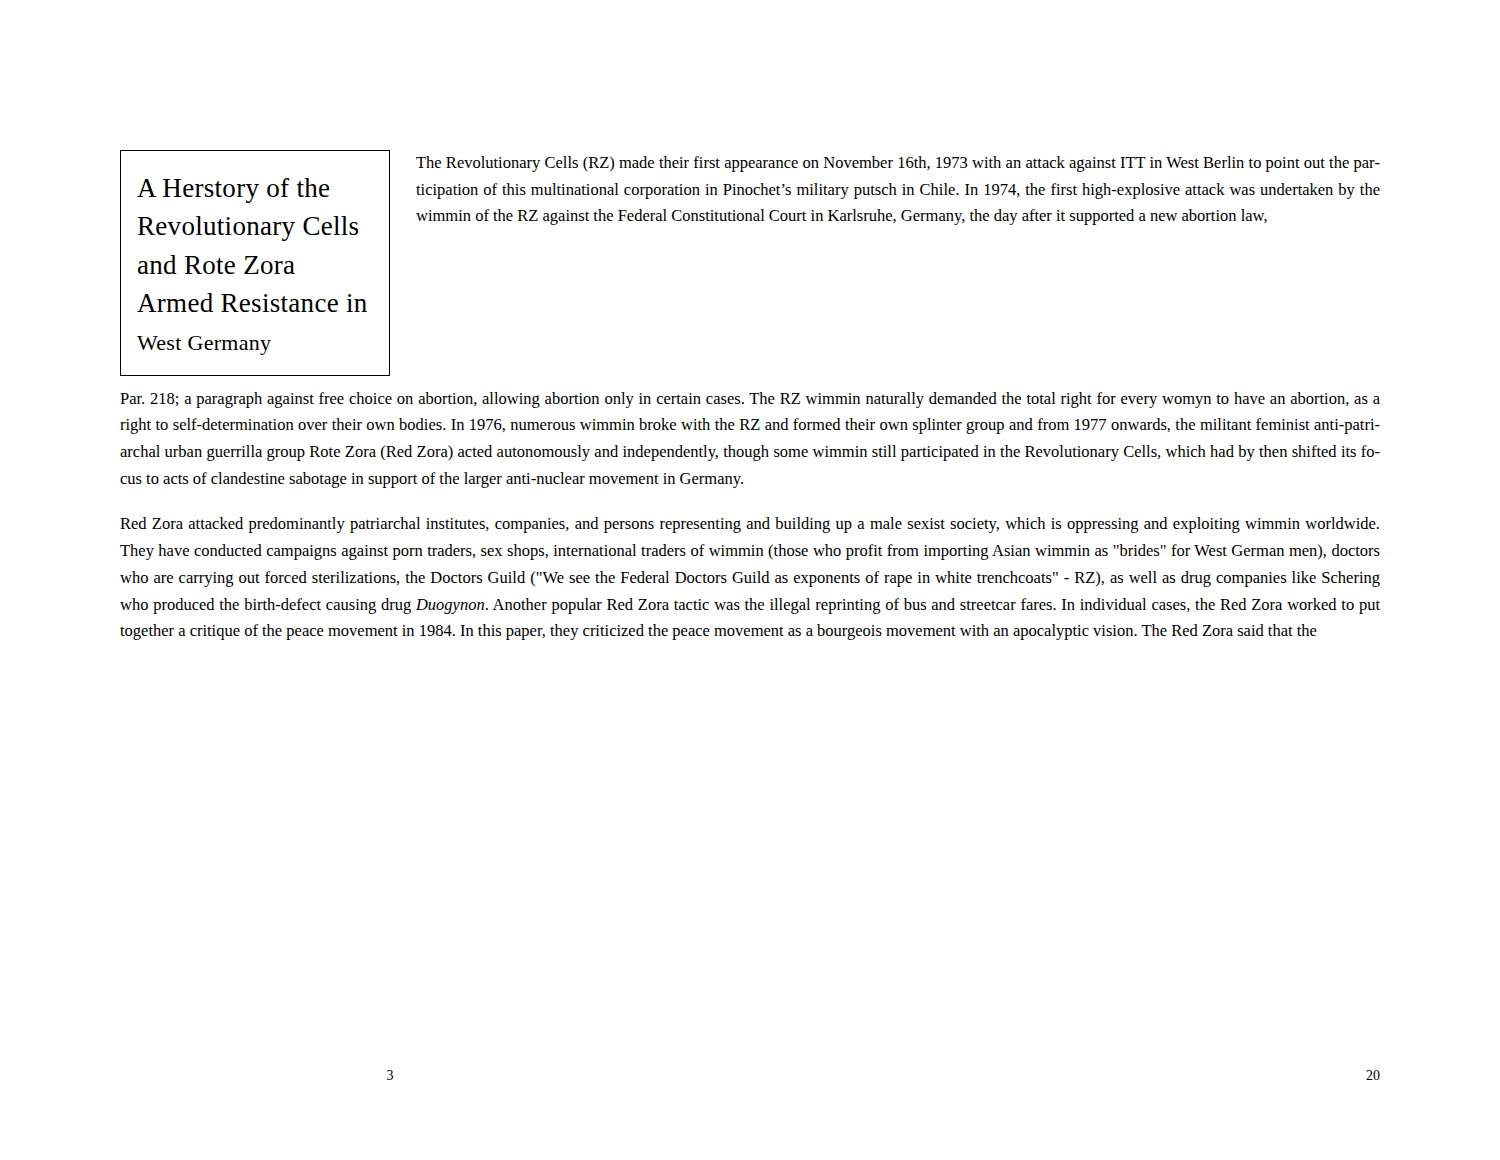A Herstory of the Revolutionary Cells and Rote Zora Armed Resistance in West Germany
The Revolutionary Cells (RZ) made their first appearance on November 16th, 1973 with an attack against ITT in West Berlin to point out the participation of this multinational corporation in Pinochet’s military putsch in Chile. In 1974, the first high-explosive attack was undertaken by the wimmin of the RZ against the Federal Constitutional Court in Karlsruhe, Germany, the day after it supported a new abortion law,
Par. 218; a paragraph against free choice on abortion, allowing abortion only in certain cases. The RZ wimmin naturally demanded the total right for every womyn to have an abortion, as a right to self-determination over their own bodies. In 1976, numerous wimmin broke with the RZ and formed their own splinter group and from 1977 onwards, the militant feminist anti-patriarchal urban guerrilla group Rote Zora (Red Zora) acted autonomously and independently, though some wimmin still participated in the Revolutionary Cells, which had by then shifted its focus to acts of clandestine sabotage in support of the larger anti-nuclear movement in Germany.
Red Zora attacked predominantly patriarchal institutes, companies, and persons representing and building up a male sexist society, which is oppressing and exploiting wimmin worldwide. They have conducted campaigns against porn traders, sex shops, international traders of wimmin (those who profit from importing Asian wimmin as "brides" for West German men), doctors who are carrying out forced sterilizations, the Doctors Guild ("We see the Federal Doctors Guild as exponents of rape in white trenchcoats" - RZ), as well as drug companies like Schering who produced the birth-defect causing drug Duogynon. Another popular Red Zora tactic was the illegal reprinting of bus and streetcar fares. In individual cases, the Red Zora worked to put together a critique of the peace movement in 1984. In this paper, they criticized the peace movement as a bourgeois movement with an apocalyptic vision. The Red Zora said that the
3
20